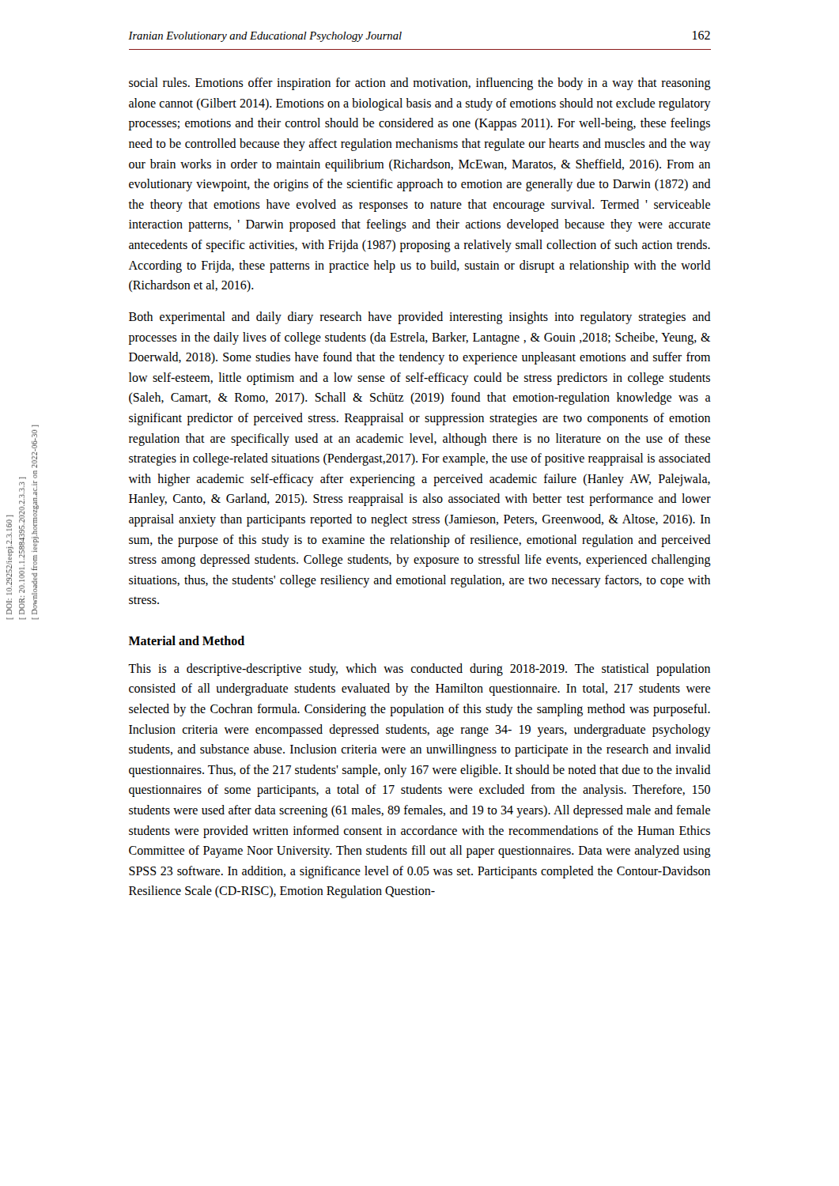[ DOI: 10.29252/ieepj.2.3.160 ] [ DOR: 20.1001.1.25884395.2020.2.3.3.3 ] [ Downloaded from ieepj.hormozgan.ac.ir on 2022-06-30 ]
Iranian Evolutionary and Educational Psychology Journal
162
social rules. Emotions offer inspiration for action and motivation, influencing the body in a way that reasoning alone cannot (Gilbert 2014). Emotions on a biological basis and a study of emotions should not exclude regulatory processes; emotions and their control should be considered as one (Kappas 2011). For well-being, these feelings need to be controlled because they affect regulation mechanisms that regulate our hearts and muscles and the way our brain works in order to maintain equilibrium (Richardson, McEwan, Maratos, & Sheffield, 2016). From an evolutionary viewpoint, the origins of the scientific approach to emotion are generally due to Darwin (1872) and the theory that emotions have evolved as responses to nature that encourage survival. Termed ' serviceable interaction patterns, ' Darwin proposed that feelings and their actions developed because they were accurate antecedents of specific activities, with Frijda (1987) proposing a relatively small collection of such action trends. According to Frijda, these patterns in practice help us to build, sustain or disrupt a relationship with the world (Richardson et al, 2016).
Both experimental and daily diary research have provided interesting insights into regulatory strategies and processes in the daily lives of college students (da Estrela, Barker, Lantagne , & Gouin ,2018; Scheibe, Yeung, & Doerwald, 2018). Some studies have found that the tendency to experience unpleasant emotions and suffer from low self-esteem, little optimism and a low sense of self-efficacy could be stress predictors in college students (Saleh, Camart, & Romo, 2017). Schall & Schütz (2019) found that emotion-regulation knowledge was a significant predictor of perceived stress. Reappraisal or suppression strategies are two components of emotion regulation that are specifically used at an academic level, although there is no literature on the use of these strategies in college-related situations (Pendergast,2017). For example, the use of positive reappraisal is associated with higher academic self-efficacy after experiencing a perceived academic failure (Hanley AW, Palejwala, Hanley, Canto, & Garland, 2015). Stress reappraisal is also associated with better test performance and lower appraisal anxiety than participants reported to neglect stress (Jamieson, Peters, Greenwood, & Altose, 2016). In sum, the purpose of this study is to examine the relationship of resilience, emotional regulation and perceived stress among depressed students. College students, by exposure to stressful life events, experienced challenging situations, thus, the students' college resiliency and emotional regulation, are two necessary factors, to cope with stress.
Material and Method
This is a descriptive-descriptive study, which was conducted during 2018-2019. The statistical population consisted of all undergraduate students evaluated by the Hamilton questionnaire. In total, 217 students were selected by the Cochran formula. Considering the population of this study the sampling method was purposeful. Inclusion criteria were encompassed depressed students, age range 34- 19 years, undergraduate psychology students, and substance abuse. Inclusion criteria were an unwillingness to participate in the research and invalid questionnaires. Thus, of the 217 students' sample, only 167 were eligible. It should be noted that due to the invalid questionnaires of some participants, a total of 17 students were excluded from the analysis. Therefore, 150 students were used after data screening (61 males, 89 females, and 19 to 34 years). All depressed male and female students were provided written informed consent in accordance with the recommendations of the Human Ethics Committee of Payame Noor University. Then students fill out all paper questionnaires. Data were analyzed using SPSS 23 software. In addition, a significance level of 0.05 was set. Participants completed the Contour-Davidson Resilience Scale (CD-RISC), Emotion Regulation Question-